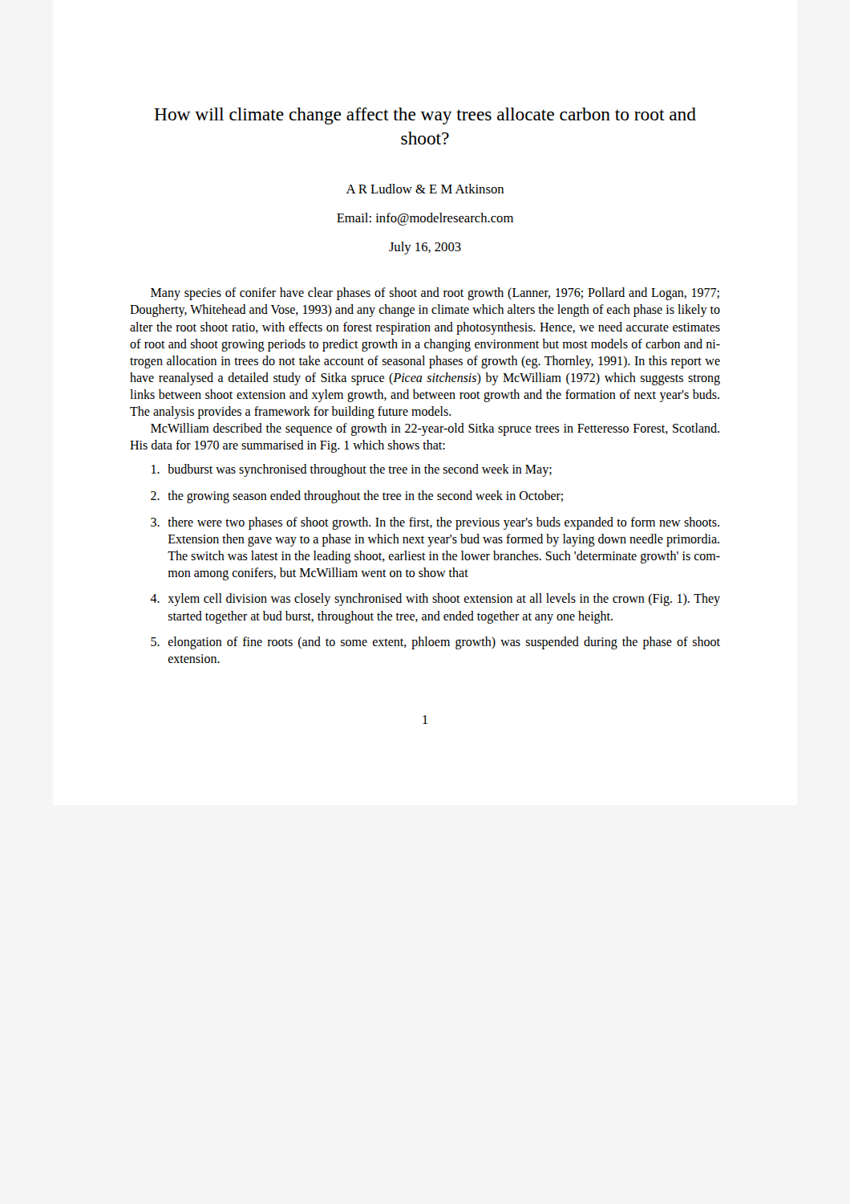How will climate change affect the way trees allocate carbon to root and shoot?
A R Ludlow & E M Atkinson
Email: info@modelresearch.com
July 16, 2003
Many species of conifer have clear phases of shoot and root growth (Lanner, 1976; Pollard and Logan, 1977; Dougherty, Whitehead and Vose, 1993) and any change in climate which alters the length of each phase is likely to alter the root shoot ratio, with effects on forest respiration and photosynthesis. Hence, we need accurate estimates of root and shoot growing periods to predict growth in a changing environment but most models of carbon and nitrogen allocation in trees do not take account of seasonal phases of growth (eg. Thornley, 1991). In this report we have reanalysed a detailed study of Sitka spruce (Picea sitchensis) by McWilliam (1972) which suggests strong links between shoot extension and xylem growth, and between root growth and the formation of next year's buds. The analysis provides a framework for building future models.
McWilliam described the sequence of growth in 22-year-old Sitka spruce trees in Fetteresso Forest, Scotland. His data for 1970 are summarised in Fig. 1 which shows that:
budburst was synchronised throughout the tree in the second week in May;
the growing season ended throughout the tree in the second week in October;
there were two phases of shoot growth. In the first, the previous year's buds expanded to form new shoots. Extension then gave way to a phase in which next year's bud was formed by laying down needle primordia. The switch was latest in the leading shoot, earliest in the lower branches. Such 'determinate growth' is common among conifers, but McWilliam went on to show that
xylem cell division was closely synchronised with shoot extension at all levels in the crown (Fig. 1). They started together at bud burst, throughout the tree, and ended together at any one height.
elongation of fine roots (and to some extent, phloem growth) was suspended during the phase of shoot extension.
1